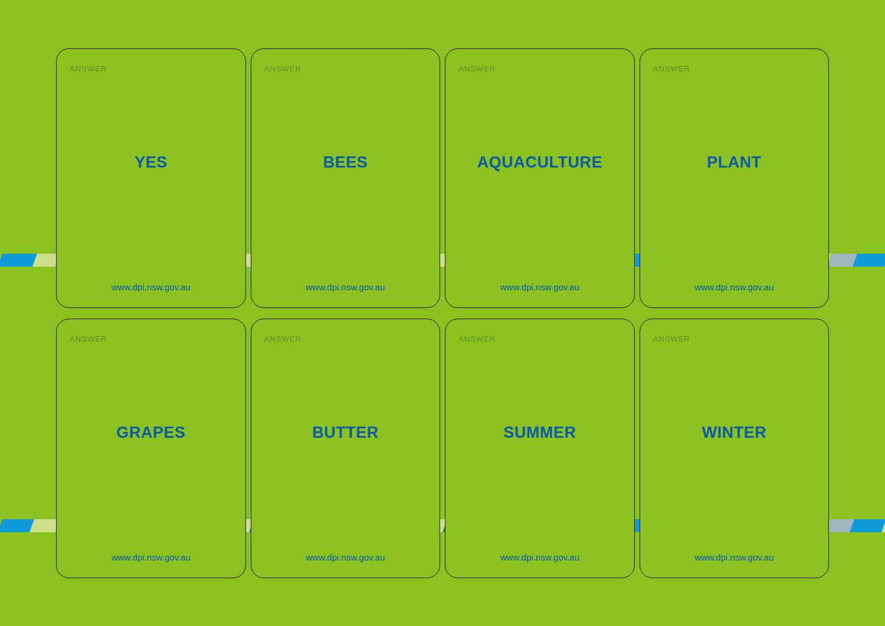Answer
Yes
www.dpi.nsw.gov.au
Answer
Bees
www.dpi.nsw.gov.au
Answer
Aquaculture
www.dpi.nsw.gov.au
Answer
Plant
www.dpi.nsw.gov.au
Answer
Grapes
www.dpi.nsw.gov.au
Answer
Butter
www.dpi.nsw.gov.au
Answer
Summer
www.dpi.nsw.gov.au
Answer
Winter
www.dpi.nsw.gov.au